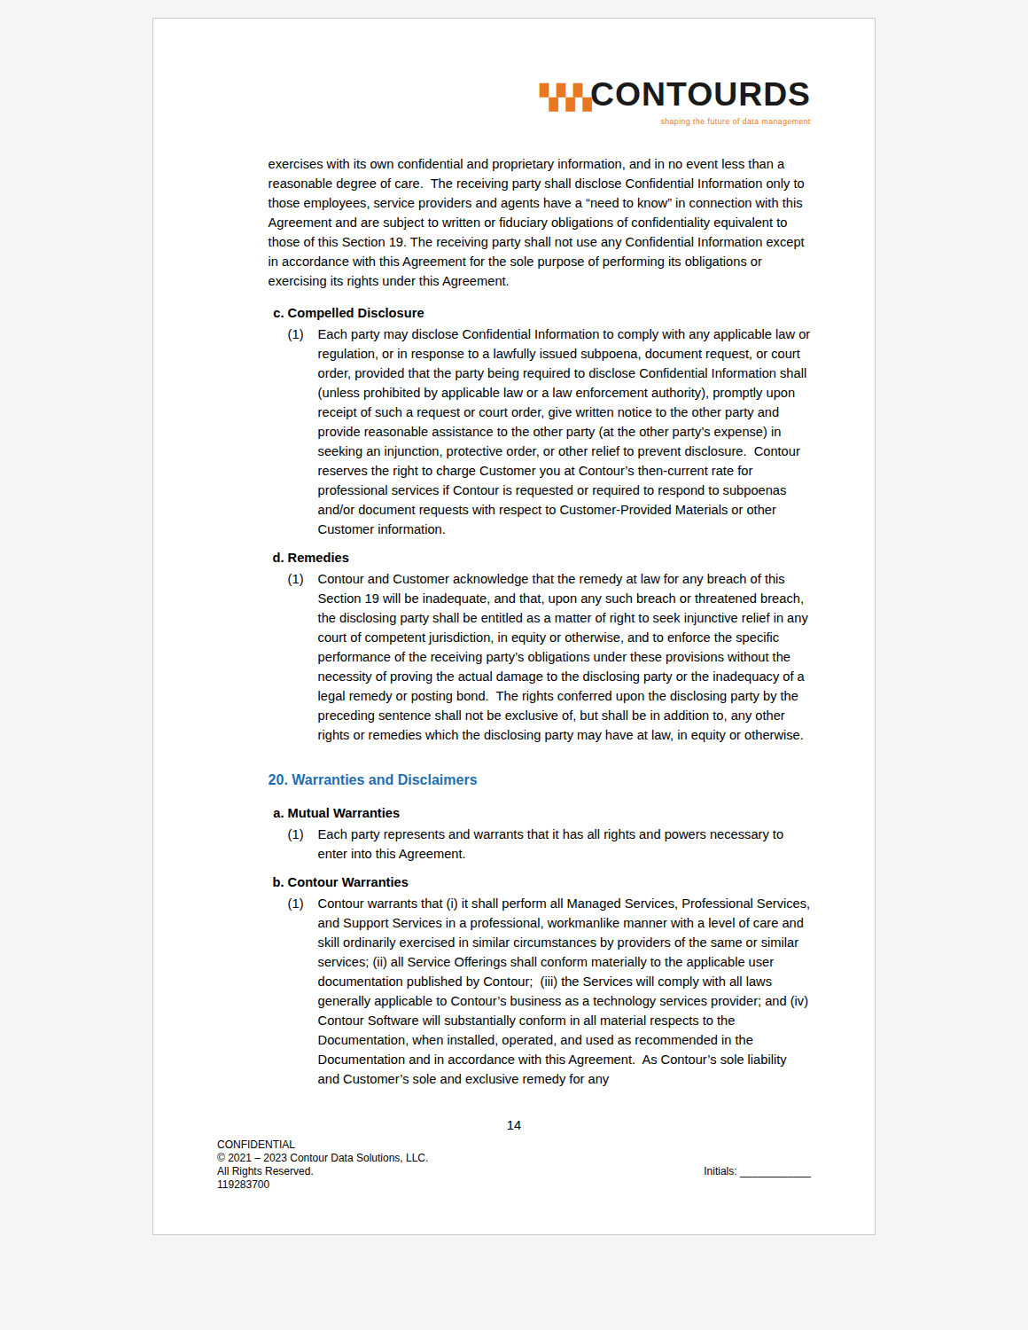▚▚▚CONTOURDS
shaping the future of data management
exercises with its own confidential and proprietary information, and in no event less than a reasonable degree of care. The receiving party shall disclose Confidential Information only to those employees, service providers and agents have a “need to know” in connection with this Agreement and are subject to written or fiduciary obligations of confidentiality equivalent to those of this Section 19. The receiving party shall not use any Confidential Information except in accordance with this Agreement for the sole purpose of performing its obligations or exercising its rights under this Agreement.
Compelled Disclosure
Each party may disclose Confidential Information to comply with any applicable law or regulation, or in response to a lawfully issued subpoena, document request, or court order, provided that the party being required to disclose Confidential Information shall (unless prohibited by applicable law or a law enforcement authority), promptly upon receipt of such a request or court order, give written notice to the other party and provide reasonable assistance to the other party (at the other party’s expense) in seeking an injunction, protective order, or other relief to prevent disclosure. Contour reserves the right to charge Customer you at Contour’s then-current rate for professional services if Contour is requested or required to respond to subpoenas and/or document requests with respect to Customer-Provided Materials or other Customer information.
Remedies
Contour and Customer acknowledge that the remedy at law for any breach of this Section 19 will be inadequate, and that, upon any such breach or threatened breach, the disclosing party shall be entitled as a matter of right to seek injunctive relief in any court of competent jurisdiction, in equity or otherwise, and to enforce the specific performance of the receiving party’s obligations under these provisions without the necessity of proving the actual damage to the disclosing party or the inadequacy of a legal remedy or posting bond. The rights conferred upon the disclosing party by the preceding sentence shall not be exclusive of, but shall be in addition to, any other rights or remedies which the disclosing party may have at law, in equity or otherwise.
20. Warranties and Disclaimers
Mutual Warranties
Each party represents and warrants that it has all rights and powers necessary to enter into this Agreement.
Contour Warranties
Contour warrants that (i) it shall perform all Managed Services, Professional Services, and Support Services in a professional, workmanlike manner with a level of care and skill ordinarily exercised in similar circumstances by providers of the same or similar services; (ii) all Service Offerings shall conform materially to the applicable user documentation published by Contour; (iii) the Services will comply with all laws generally applicable to Contour’s business as a technology services provider; and (iv) Contour Software will substantially conform in all material respects to the Documentation, when installed, operated, and used as recommended in the Documentation and in accordance with this Agreement. As Contour’s sole liability and Customer’s sole and exclusive remedy for any
14
CONFIDENTIAL
© 2021 – 2023 Contour Data Solutions, LLC.
All Rights Reserved.
119283700
Initials: ____________